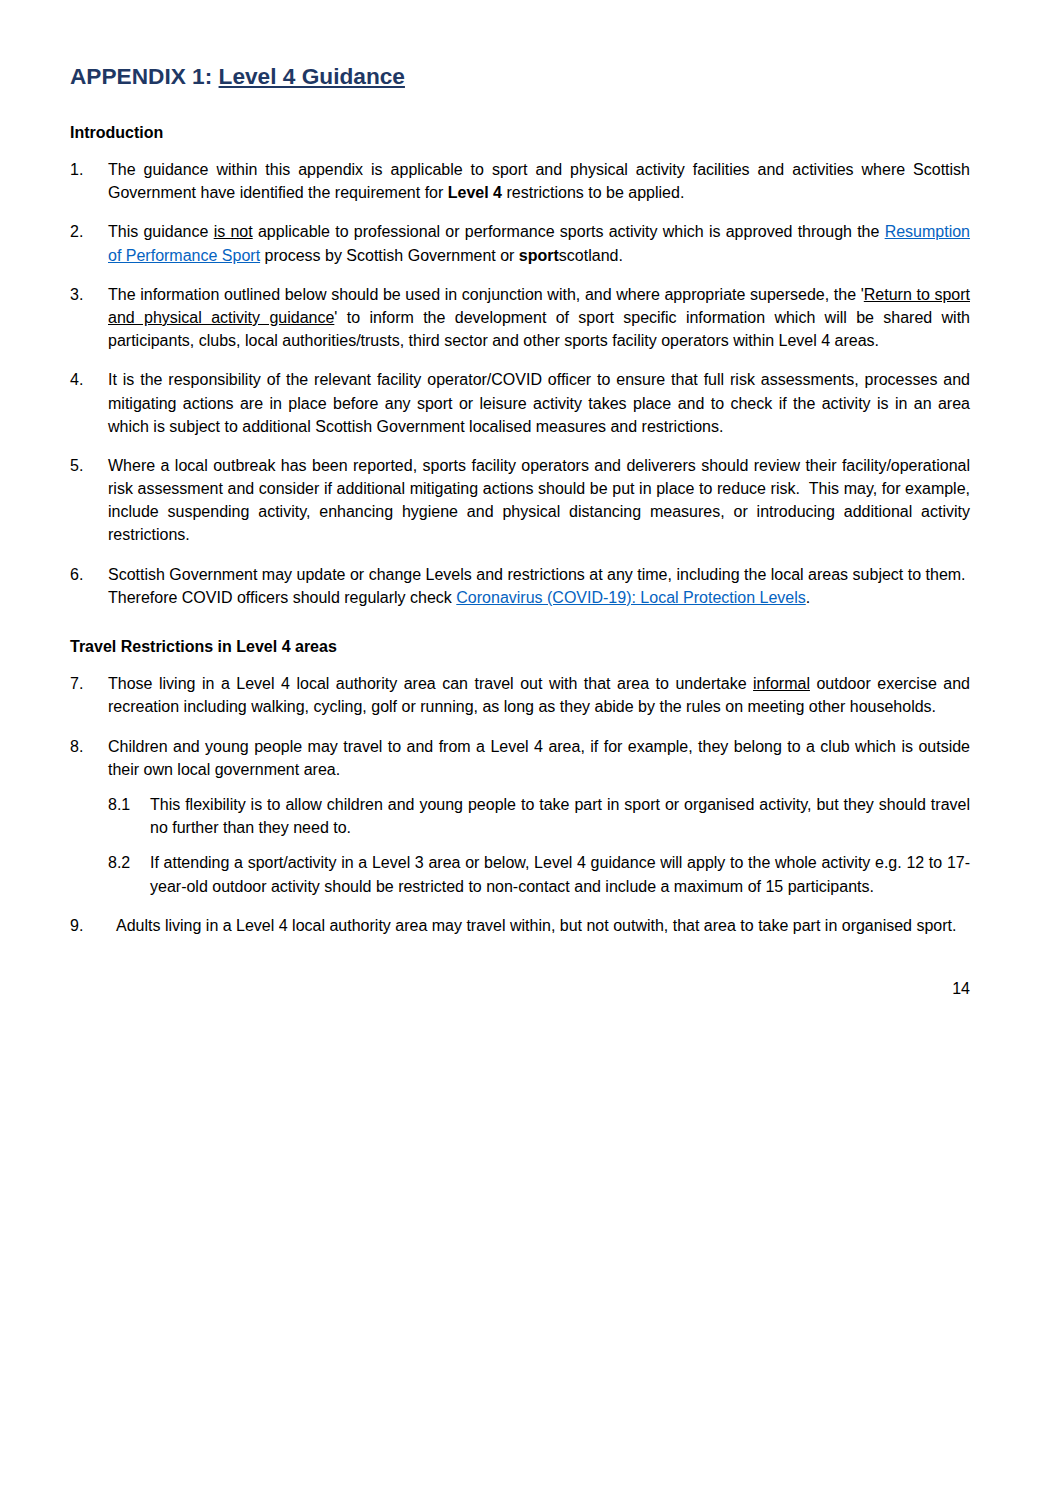APPENDIX 1: Level 4 Guidance
Introduction
The guidance within this appendix is applicable to sport and physical activity facilities and activities where Scottish Government have identified the requirement for Level 4 restrictions to be applied.
This guidance is not applicable to professional or performance sports activity which is approved through the Resumption of Performance Sport process by Scottish Government or sportscotland.
The information outlined below should be used in conjunction with, and where appropriate supersede, the 'Return to sport and physical activity guidance' to inform the development of sport specific information which will be shared with participants, clubs, local authorities/trusts, third sector and other sports facility operators within Level 4 areas.
It is the responsibility of the relevant facility operator/COVID officer to ensure that full risk assessments, processes and mitigating actions are in place before any sport or leisure activity takes place and to check if the activity is in an area which is subject to additional Scottish Government localised measures and restrictions.
Where a local outbreak has been reported, sports facility operators and deliverers should review their facility/operational risk assessment and consider if additional mitigating actions should be put in place to reduce risk. This may, for example, include suspending activity, enhancing hygiene and physical distancing measures, or introducing additional activity restrictions.
Scottish Government may update or change Levels and restrictions at any time, including the local areas subject to them. Therefore COVID officers should regularly check Coronavirus (COVID-19): Local Protection Levels.
Travel Restrictions in Level 4 areas
Those living in a Level 4 local authority area can travel out with that area to undertake informal outdoor exercise and recreation including walking, cycling, golf or running, as long as they abide by the rules on meeting other households.
Children and young people may travel to and from a Level 4 area, if for example, they belong to a club which is outside their own local government area.
8.1 This flexibility is to allow children and young people to take part in sport or organised activity, but they should travel no further than they need to.
8.2 If attending a sport/activity in a Level 3 area or below, Level 4 guidance will apply to the whole activity e.g. 12 to 17-year-old outdoor activity should be restricted to non-contact and include a maximum of 15 participants.
Adults living in a Level 4 local authority area may travel within, but not outwith, that area to take part in organised sport.
14